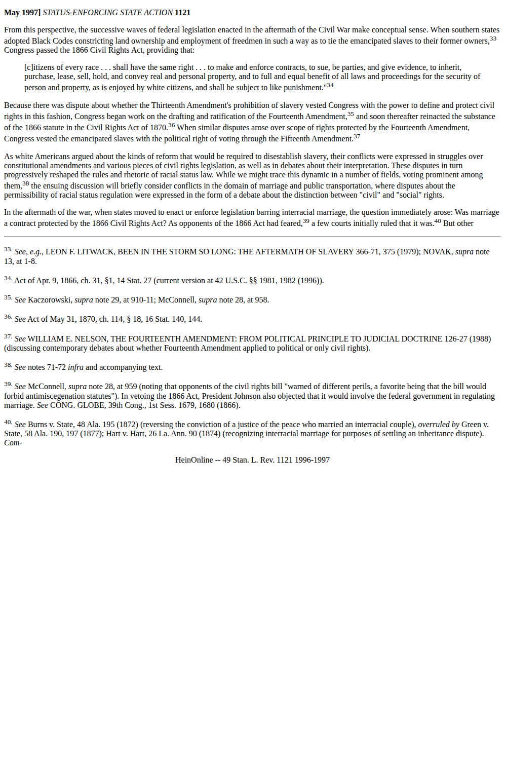May 1997] STATUS-ENFORCING STATE ACTION 1121
From this perspective, the successive waves of federal legislation enacted in the aftermath of the Civil War make conceptual sense. When southern states adopted Black Codes constricting land ownership and employment of freedmen in such a way as to tie the emancipated slaves to their former owners,33 Congress passed the 1866 Civil Rights Act, providing that:
[c]itizens of every race . . . shall have the same right . . . to make and enforce contracts, to sue, be parties, and give evidence, to inherit, purchase, lease, sell, hold, and convey real and personal property, and to full and equal benefit of all laws and proceedings for the security of person and property, as is enjoyed by white citizens, and shall be subject to like punishment."34
Because there was dispute about whether the Thirteenth Amendment's prohibition of slavery vested Congress with the power to define and protect civil rights in this fashion, Congress began work on the drafting and ratification of the Fourteenth Amendment,35 and soon thereafter reinacted the substance of the 1866 statute in the Civil Rights Act of 1870.36 When similar disputes arose over scope of rights protected by the Fourteenth Amendment, Congress vested the emancipated slaves with the political right of voting through the Fifteenth Amendment.37
As white Americans argued about the kinds of reform that would be required to disestablish slavery, their conflicts were expressed in struggles over constitutional amendments and various pieces of civil rights legislation, as well as in debates about their interpretation. These disputes in turn progressively reshaped the rules and rhetoric of racial status law. While we might trace this dynamic in a number of fields, voting prominent among them,38 the ensuing discussion will briefly consider conflicts in the domain of marriage and public transportation, where disputes about the permissibility of racial status regulation were expressed in the form of a debate about the distinction between "civil" and "social" rights.
In the aftermath of the war, when states moved to enact or enforce legislation barring interracial marriage, the question immediately arose: Was marriage a contract protected by the 1866 Civil Rights Act? As opponents of the 1866 Act had feared,39 a few courts initially ruled that it was.40 But other
33. See, e.g., LEON F. LITWACK, BEEN IN THE STORM SO LONG: THE AFTERMATH OF SLAVERY 366-71, 375 (1979); NOVAK, supra note 13, at 1-8.
34. Act of Apr. 9, 1866, ch. 31, §1, 14 Stat. 27 (current version at 42 U.S.C. §§ 1981, 1982 (1996)).
35. See Kaczorowski, supra note 29, at 910-11; McConnell, supra note 28, at 958.
36. See Act of May 31, 1870, ch. 114, § 18, 16 Stat. 140, 144.
37. See WILLIAM E. NELSON, THE FOURTEENTH AMENDMENT: FROM POLITICAL PRINCIPLE TO JUDICIAL DOCTRINE 126-27 (1988) (discussing contemporary debates about whether Fourteenth Amendment applied to political or only civil rights).
38. See notes 71-72 infra and accompanying text.
39. See McConnell, supra note 28, at 959 (noting that opponents of the civil rights bill "warned of different perils, a favorite being that the bill would forbid antimiscegenation statutes"). In vetoing the 1866 Act, President Johnson also objected that it would involve the federal government in regulating marriage. See CONG. GLOBE, 39th Cong., 1st Sess. 1679, 1680 (1866).
40. See Burns v. State, 48 Ala. 195 (1872) (reversing the conviction of a justice of the peace who married an interracial couple), overruled by Green v. State, 58 Ala. 190, 197 (1877); Hart v. Hart, 26 La. Ann. 90 (1874) (recognizing interracial marriage for purposes of settling an inheritance dispute). Com-
HeinOnline -- 49 Stan. L. Rev. 1121 1996-1997